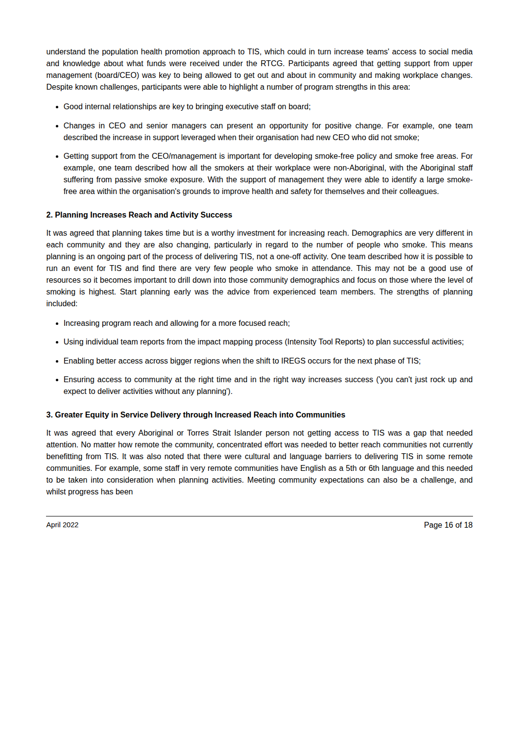understand the population health promotion approach to TIS, which could in turn increase teams' access to social media and knowledge about what funds were received under the RTCG. Participants agreed that getting support from upper management (board/CEO) was key to being allowed to get out and about in community and making workplace changes. Despite known challenges, participants were able to highlight a number of program strengths in this area:
Good internal relationships are key to bringing executive staff on board;
Changes in CEO and senior managers can present an opportunity for positive change. For example, one team described the increase in support leveraged when their organisation had new CEO who did not smoke;
Getting support from the CEO/management is important for developing smoke-free policy and smoke free areas. For example, one team described how all the smokers at their workplace were non-Aboriginal, with the Aboriginal staff suffering from passive smoke exposure. With the support of management they were able to identify a large smoke-free area within the organisation's grounds to improve health and safety for themselves and their colleagues.
2. Planning Increases Reach and Activity Success
It was agreed that planning takes time but is a worthy investment for increasing reach. Demographics are very different in each community and they are also changing, particularly in regard to the number of people who smoke. This means planning is an ongoing part of the process of delivering TIS, not a one-off activity. One team described how it is possible to run an event for TIS and find there are very few people who smoke in attendance. This may not be a good use of resources so it becomes important to drill down into those community demographics and focus on those where the level of smoking is highest. Start planning early was the advice from experienced team members. The strengths of planning included:
Increasing program reach and allowing for a more focused reach;
Using individual team reports from the impact mapping process (Intensity Tool Reports) to plan successful activities;
Enabling better access across bigger regions when the shift to IREGS occurs for the next phase of TIS;
Ensuring access to community at the right time and in the right way increases success ('you can't just rock up and expect to deliver activities without any planning').
3. Greater Equity in Service Delivery through Increased Reach into Communities
It was agreed that every Aboriginal or Torres Strait Islander person not getting access to TIS was a gap that needed attention. No matter how remote the community, concentrated effort was needed to better reach communities not currently benefitting from TIS. It was also noted that there were cultural and language barriers to delivering TIS in some remote communities. For example, some staff in very remote communities have English as a 5th or 6th language and this needed to be taken into consideration when planning activities. Meeting community expectations can also be a challenge, and whilst progress has been
April 2022 Page 16 of 18